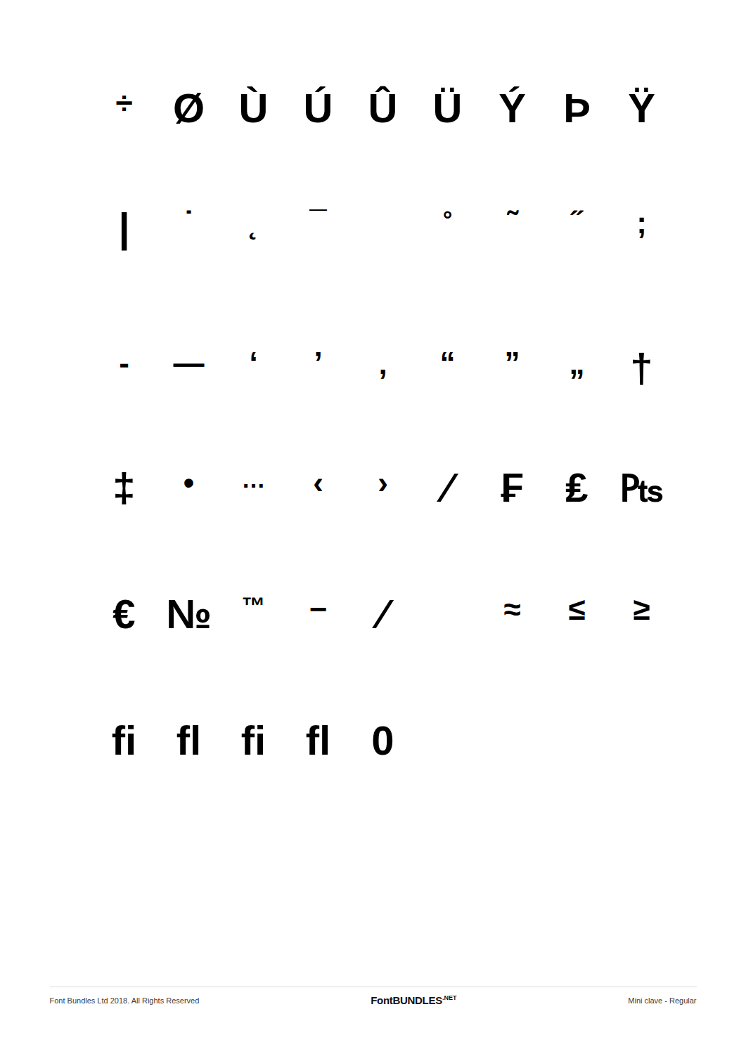÷
Ø
Ù
Ú
Û
Ü
Ý
Þ
Ÿ
|
˙
˛
¯
°
˜
˝
;
-
—
‘
’
‚
“
”
„
†
‡
•
…
‹
›
⁄
₣
₤
₧
€
№
™
−
∕
≈
≤
≥
ﬁ
ﬂ
ﬁ
ﬂ
0
Font Bundles Ltd 2018. All Rights Reserved
FontBUNDLES.NET
Mini clave - Regular